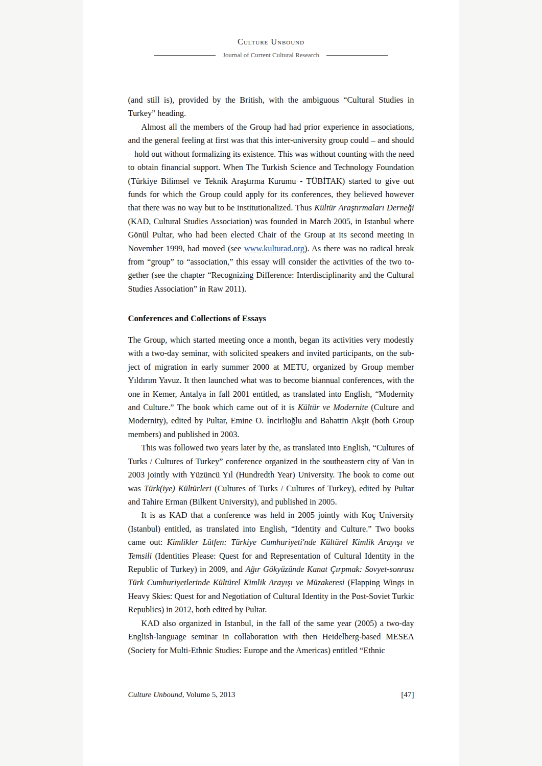Culture Unbound
Journal of Current Cultural Research
(and still is), provided by the British, with the ambiguous “Cultural Studies in Turkey” heading.
Almost all the members of the Group had had prior experience in associations, and the general feeling at first was that this inter-university group could – and should – hold out without formalizing its existence. This was without counting with the need to obtain financial support. When The Turkish Science and Technology Foundation (Türkiye Bilimsel ve Teknik Araştırma Kurumu - TÜBİTAK) started to give out funds for which the Group could apply for its conferences, they believed however that there was no way but to be institutionalized. Thus Kültür Araştırmaları Derneği (KAD, Cultural Studies Association) was founded in March 2005, in Istanbul where Gönül Pultar, who had been elected Chair of the Group at its second meeting in November 1999, had moved (see www.kulturad.org). As there was no radical break from “group” to “association,” this essay will consider the activities of the two together (see the chapter “Recognizing Difference: Interdisciplinarity and the Cultural Studies Association” in Raw 2011).
Conferences and Collections of Essays
The Group, which started meeting once a month, began its activities very modestly with a two-day seminar, with solicited speakers and invited participants, on the subject of migration in early summer 2000 at METU, organized by Group member Yıldırım Yavuz. It then launched what was to become biannual conferences, with the one in Kemer, Antalya in fall 2001 entitled, as translated into English, “Modernity and Culture.” The book which came out of it is Kültür ve Modernite (Culture and Modernity), edited by Pultar, Emine O. İncirlioğlu and Bahattin Akşit (both Group members) and published in 2003.
This was followed two years later by the, as translated into English, “Cultures of Turks / Cultures of Turkey” conference organized in the southeastern city of Van in 2003 jointly with Yüzüncü Yıl (Hundredth Year) University. The book to come out was Türk(iye) Kültürleri (Cultures of Turks / Cultures of Turkey), edited by Pultar and Tahire Erman (Bilkent University), and published in 2005.
It is as KAD that a conference was held in 2005 jointly with Koç University (Istanbul) entitled, as translated into English, “Identity and Culture.” Two books came out: Kimlikler Lütfen: Türkiye Cumhuriyeti'nde Kültürel Kimlik Arayışı ve Temsili (Identities Please: Quest for and Representation of Cultural Identity in the Republic of Turkey) in 2009, and Ağır Gökyüzünde Kanat Çırpmak: Sovyet-sonrası Türk Cumhuriyetlerinde Kültürel Kimlik Arayışı ve Müzakeresi (Flapping Wings in Heavy Skies: Quest for and Negotiation of Cultural Identity in the Post-Soviet Turkic Republics) in 2012, both edited by Pultar.
KAD also organized in Istanbul, in the fall of the same year (2005) a two-day English-language seminar in collaboration with then Heidelberg-based MESEA (Society for Multi-Ethnic Studies: Europe and the Americas) entitled “Ethnic
Culture Unbound, Volume 5, 2013
[47]